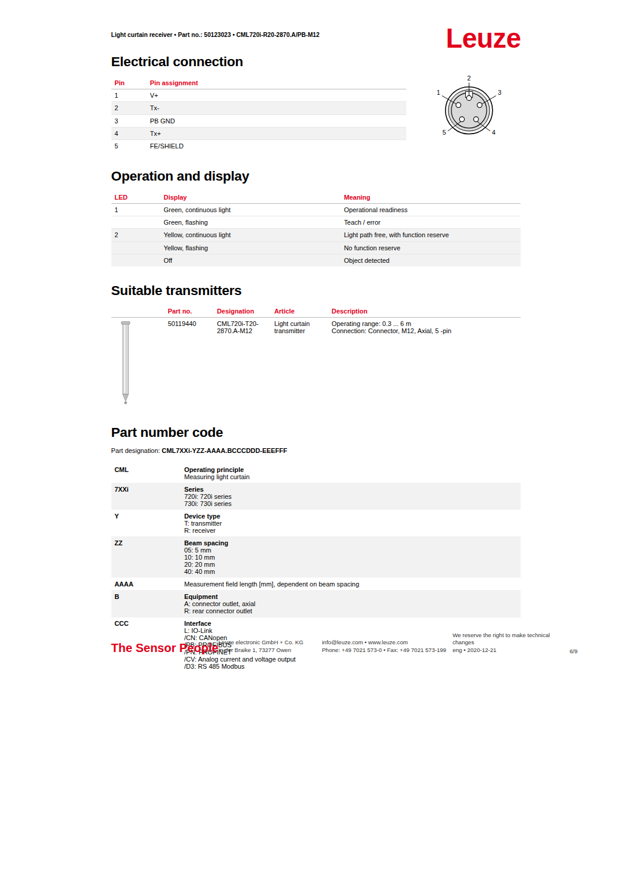Leuze
Light curtain receiver • Part no.: 50123023 • CML720i-R20-2870.A/PB-M12
Electrical connection
2 1 3 5 4
| Pin | Pin assignment |
| --- | --- |
| 1 | V+ |
| 2 | Tx- |
| 3 | PB GND |
| 4 | Tx+ |
| 5 | FE/SHIELD |
Operation and display
| LED | Display | Meaning |
| --- | --- | --- |
| 1 | Green, continuous light | Operational readiness |
| | Green, flashing | Teach / error |
| 2 | Yellow, continuous light | Light path free, with function reserve |
| | Yellow, flashing | No function reserve |
| | Off | Object detected |
Suitable transmitters
| | Part no. | Designation | Article | Description |
| --- | --- | --- | --- | --- |
| | 50119440 | CML720i-T20-2870.A-M12 | Light curtain transmitter | Operating range: 0.3 ... 6 m Connection: Connector, M12, Axial, 5 -pin |
Part number code
Part designation: CML7XXi-YZZ-AAAA.BCCCDDD-EEEFFF
| CML | Operating principle Measuring light curtain |
| 7XXi | Series 720i: 720i series 730i: 730i series |
| Y | Device type T: transmitter R: receiver |
| ZZ | Beam spacing 05: 5 mm 10: 10 mm 20: 20 mm 40: 40 mm |
| AAAA | Measurement field length [mm], dependent on beam spacing |
| B | Equipment A: connector outlet, axial R: rear connector outlet |
| CCC | Interface L: IO-Link /CN: CANopen /PB: PROFIBUS /PN: PROFINET /CV: Analog current and voltage output /D3: RS 485 Modbus |
The Sensor People
Leuze electronic GmbH + Co. KG
In der Braike 1, 73277 Owen
info@leuze.com • www.leuze.com
Phone: +49 7021 573-0 • Fax: +49 7021 573-199
We reserve the right to make technical changes
eng • 2020-12-21
6/9